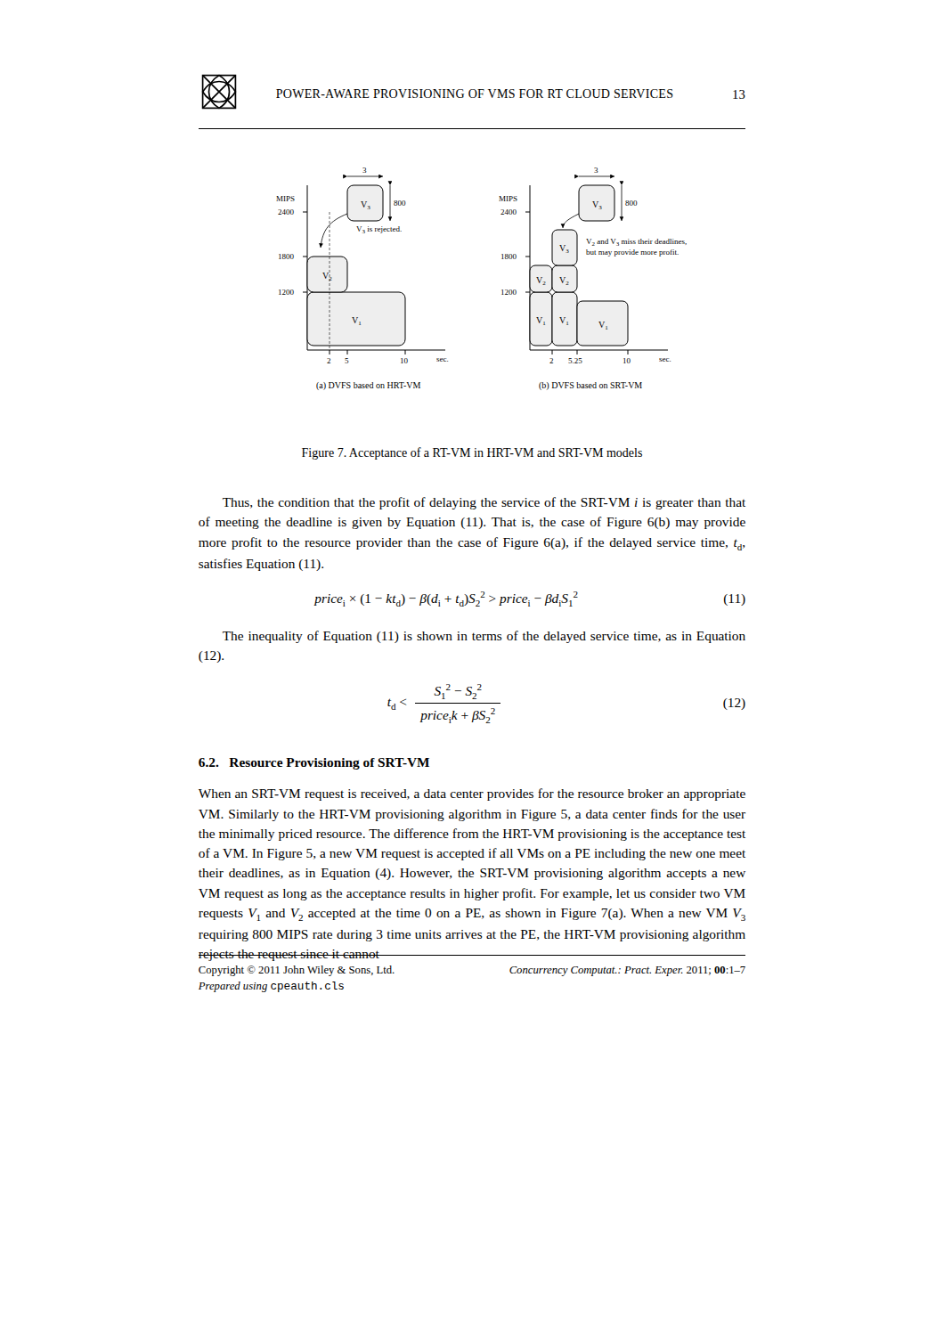POWER-AWARE PROVISIONING OF VMS FOR RT CLOUD SERVICES
13
MIPS sec. 2400 1800 1200 2 5 10 V1 V2 V3 3 800 V3 is rejected. (a) DVFS based on HRT-VM MIPS sec. 2400 1800 1200 2 5.25 10 V1 V1 V1 V2 V2 V3 V3 3 800 V2 and V3 miss their deadlines, but may provide more profit. (b) DVFS based on SRT-VM
Figure 7. Acceptance of a RT-VM in HRT-VM and SRT-VM models
Thus, the condition that the profit of delaying the service of the SRT-VM i is greater than that of meeting the deadline is given by Equation (11). That is, the case of Figure 6(b) may provide more profit to the resource provider than the case of Figure 6(a), if the delayed service time, td, satisfies Equation (11).
pricei × (1 − ktd) − β(di + td)S22 > pricei − βdiS12
(11)
The inequality of Equation (11) is shown in terms of the delayed service time, as in Equation (12).
td < S12 − S22 priceik + βS22
(12)
6.2. Resource Provisioning of SRT-VM
When an SRT-VM request is received, a data center provides for the resource broker an appropriate VM. Similarly to the HRT-VM provisioning algorithm in Figure 5, a data center finds for the user the minimally priced resource. The difference from the HRT-VM provisioning is the acceptance test of a VM. In Figure 5, a new VM request is accepted if all VMs on a PE including the new one meet their deadlines, as in Equation (4). However, the SRT-VM provisioning algorithm accepts a new VM request as long as the acceptance results in higher profit. For example, let us consider two VM requests V1 and V2 accepted at the time 0 on a PE, as shown in Figure 7(a). When a new VM V3 requiring 800 MIPS rate during 3 time units arrives at the PE, the HRT-VM provisioning algorithm rejects the request since it cannot
Copyright © 2011 John Wiley & Sons, Ltd.
Concurrency Computat.: Pract. Exper. 2011; 00:1–7
Prepared using cpeauth.cls